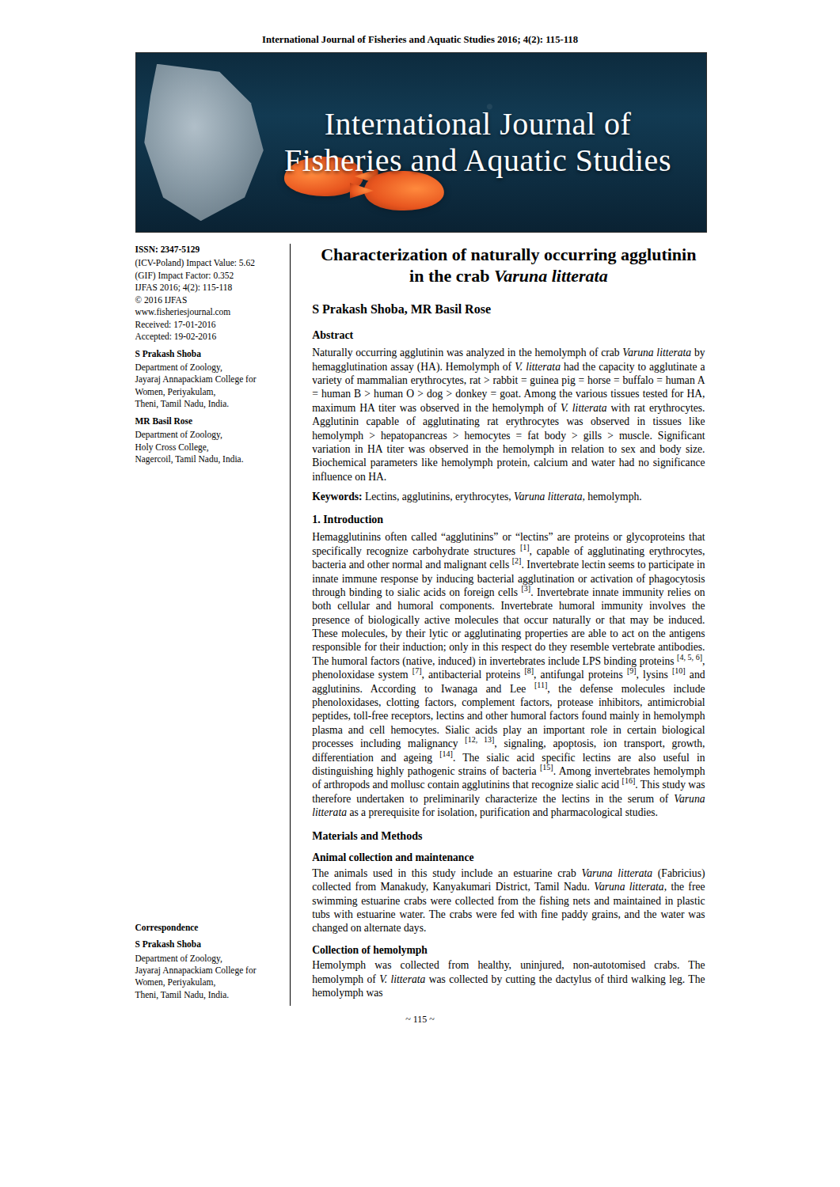International Journal of Fisheries and Aquatic Studies 2016; 4(2): 115-118
International Journal of
Fisheries and Aquatic Studies
ISSN: 2347-5129
(ICV-Poland) Impact Value: 5.62
(GIF) Impact Factor: 0.352
IJFAS 2016; 4(2): 115-118
© 2016 IJFAS
www.fisheriesjournal.com
Received: 17-01-2016
Accepted: 19-02-2016
S Prakash Shoba
Department of Zoology,
Jayaraj Annapackiam College for
Women, Periyakulam,
Theni, Tamil Nadu, India.
MR Basil Rose
Department of Zoology,
Holy Cross College,
Nagercoil, Tamil Nadu, India.
Correspondence
S Prakash Shoba
Department of Zoology,
Jayaraj Annapackiam College for
Women, Periyakulam,
Theni, Tamil Nadu, India.
Characterization of naturally occurring agglutinin in the crab Varuna litterata
S Prakash Shoba, MR Basil Rose
Abstract
Naturally occurring agglutinin was analyzed in the hemolymph of crab Varuna litterata by hemagglutination assay (HA). Hemolymph of V. litterata had the capacity to agglutinate a variety of mammalian erythrocytes, rat > rabbit = guinea pig = horse = buffalo = human A = human B > human O > dog > donkey = goat. Among the various tissues tested for HA, maximum HA titer was observed in the hemolymph of V. litterata with rat erythrocytes. Agglutinin capable of agglutinating rat erythrocytes was observed in tissues like hemolymph > hepatopancreas > hemocytes = fat body > gills > muscle. Significant variation in HA titer was observed in the hemolymph in relation to sex and body size. Biochemical parameters like hemolymph protein, calcium and water had no significance influence on HA.
Keywords: Lectins, agglutinins, erythrocytes, Varuna litterata, hemolymph.
1. Introduction
Hemagglutinins often called “agglutinins” or “lectins” are proteins or glycoproteins that specifically recognize carbohydrate structures [1], capable of agglutinating erythrocytes, bacteria and other normal and malignant cells [2]. Invertebrate lectin seems to participate in innate immune response by inducing bacterial agglutination or activation of phagocytosis through binding to sialic acids on foreign cells [3]. Invertebrate innate immunity relies on both cellular and humoral components. Invertebrate humoral immunity involves the presence of biologically active molecules that occur naturally or that may be induced. These molecules, by their lytic or agglutinating properties are able to act on the antigens responsible for their induction; only in this respect do they resemble vertebrate antibodies. The humoral factors (native, induced) in invertebrates include LPS binding proteins [4, 5, 6], phenoloxidase system [7], antibacterial proteins [8], antifungal proteins [9], lysins [10] and agglutinins. According to Iwanaga and Lee [11], the defense molecules include phenoloxidases, clotting factors, complement factors, protease inhibitors, antimicrobial peptides, toll-free receptors, lectins and other humoral factors found mainly in hemolymph plasma and cell hemocytes. Sialic acids play an important role in certain biological processes including malignancy [12, 13], signaling, apoptosis, ion transport, growth, differentiation and ageing [14]. The sialic acid specific lectins are also useful in distinguishing highly pathogenic strains of bacteria [15]. Among invertebrates hemolymph of arthropods and mollusc contain agglutinins that recognize sialic acid [16]. This study was therefore undertaken to preliminarily characterize the lectins in the serum of Varuna litterata as a prerequisite for isolation, purification and pharmacological studies.
Materials and Methods
Animal collection and maintenance
The animals used in this study include an estuarine crab Varuna litterata (Fabricius) collected from Manakudy, Kanyakumari District, Tamil Nadu. Varuna litterata, the free swimming estuarine crabs were collected from the fishing nets and maintained in plastic tubs with estuarine water. The crabs were fed with fine paddy grains, and the water was changed on alternate days.
Collection of hemolymph
Hemolymph was collected from healthy, uninjured, non-autotomised crabs. The hemolymph of V. litterata was collected by cutting the dactylus of third walking leg. The hemolymph was
~ 115 ~